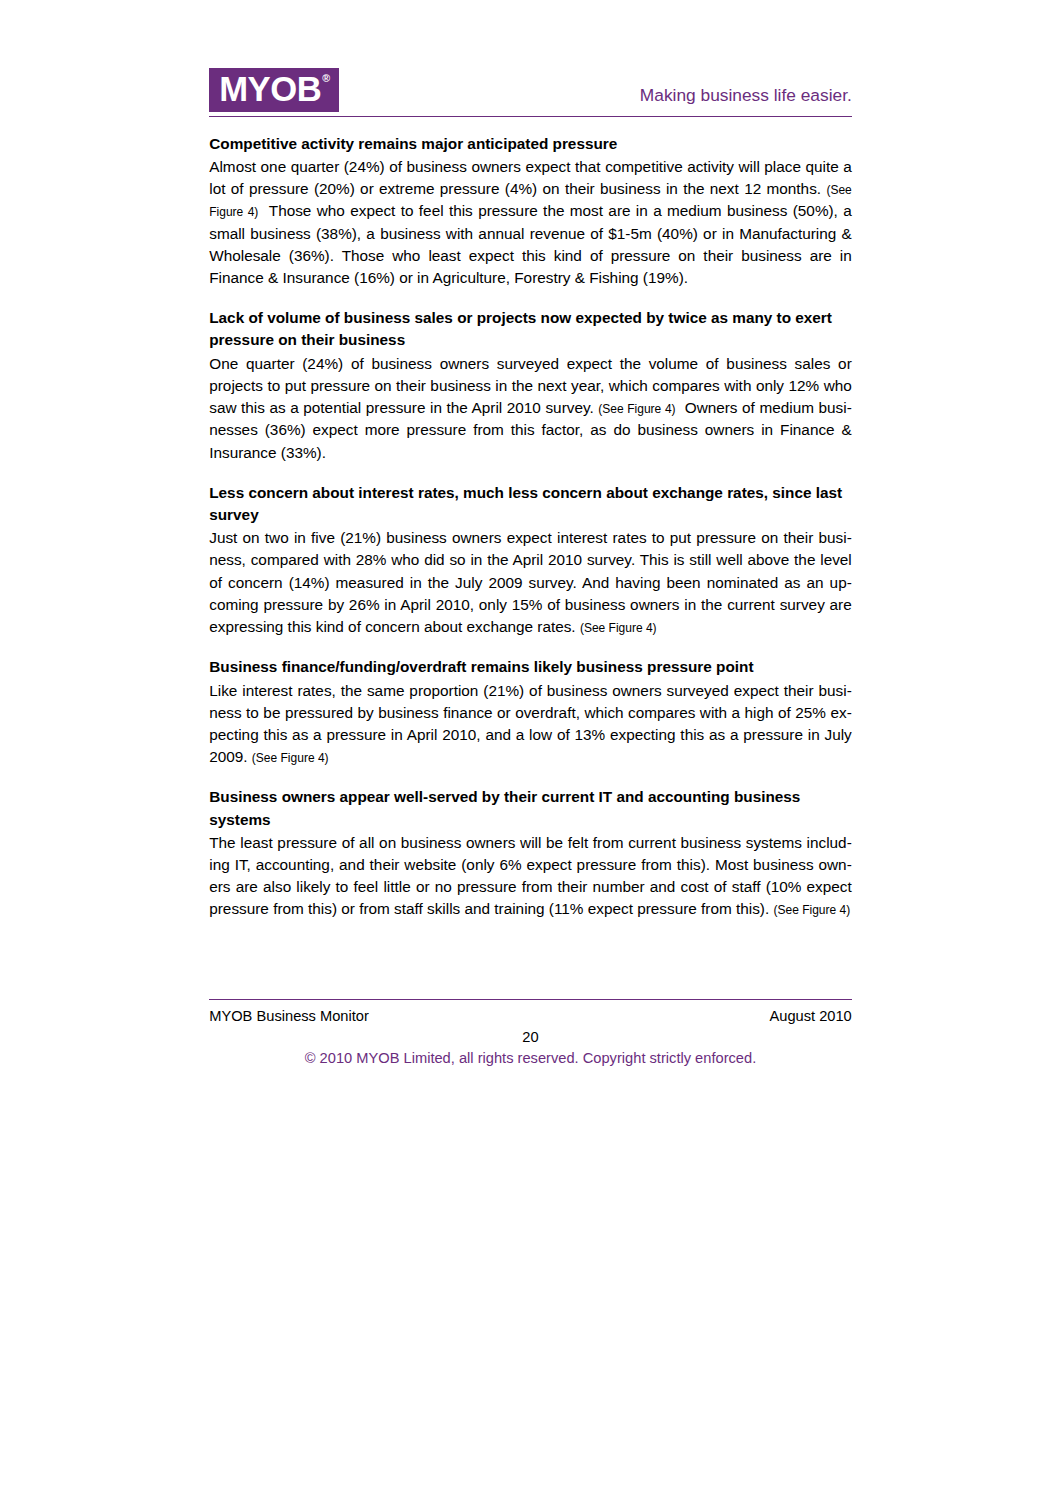MYOB®
Making business life easier.
Competitive activity remains major anticipated pressure
Almost one quarter (24%) of business owners expect that competitive activity will place quite a lot of pressure (20%) or extreme pressure (4%) on their business in the next 12 months. (See Figure 4) Those who expect to feel this pressure the most are in a medium business (50%), a small business (38%), a business with annual revenue of $1-5m (40%) or in Manufacturing & Wholesale (36%). Those who least expect this kind of pressure on their business are in Finance & Insurance (16%) or in Agriculture, Forestry & Fishing (19%).
Lack of volume of business sales or projects now expected by twice as many to exert pressure on their business
One quarter (24%) of business owners surveyed expect the volume of business sales or projects to put pressure on their business in the next year, which compares with only 12% who saw this as a potential pressure in the April 2010 survey. (See Figure 4) Owners of medium businesses (36%) expect more pressure from this factor, as do business owners in Finance & Insurance (33%).
Less concern about interest rates, much less concern about exchange rates, since last survey
Just on two in five (21%) business owners expect interest rates to put pressure on their business, compared with 28% who did so in the April 2010 survey. This is still well above the level of concern (14%) measured in the July 2009 survey. And having been nominated as an upcoming pressure by 26% in April 2010, only 15% of business owners in the current survey are expressing this kind of concern about exchange rates. (See Figure 4)
Business finance/funding/overdraft remains likely business pressure point
Like interest rates, the same proportion (21%) of business owners surveyed expect their business to be pressured by business finance or overdraft, which compares with a high of 25% expecting this as a pressure in April 2010, and a low of 13% expecting this as a pressure in July 2009. (See Figure 4)
Business owners appear well-served by their current IT and accounting business systems
The least pressure of all on business owners will be felt from current business systems including IT, accounting, and their website (only 6% expect pressure from this). Most business owners are also likely to feel little or no pressure from their number and cost of staff (10% expect pressure from this) or from staff skills and training (11% expect pressure from this). (See Figure 4)
MYOB Business Monitor August 2010
20
© 2010 MYOB Limited, all rights reserved. Copyright strictly enforced.